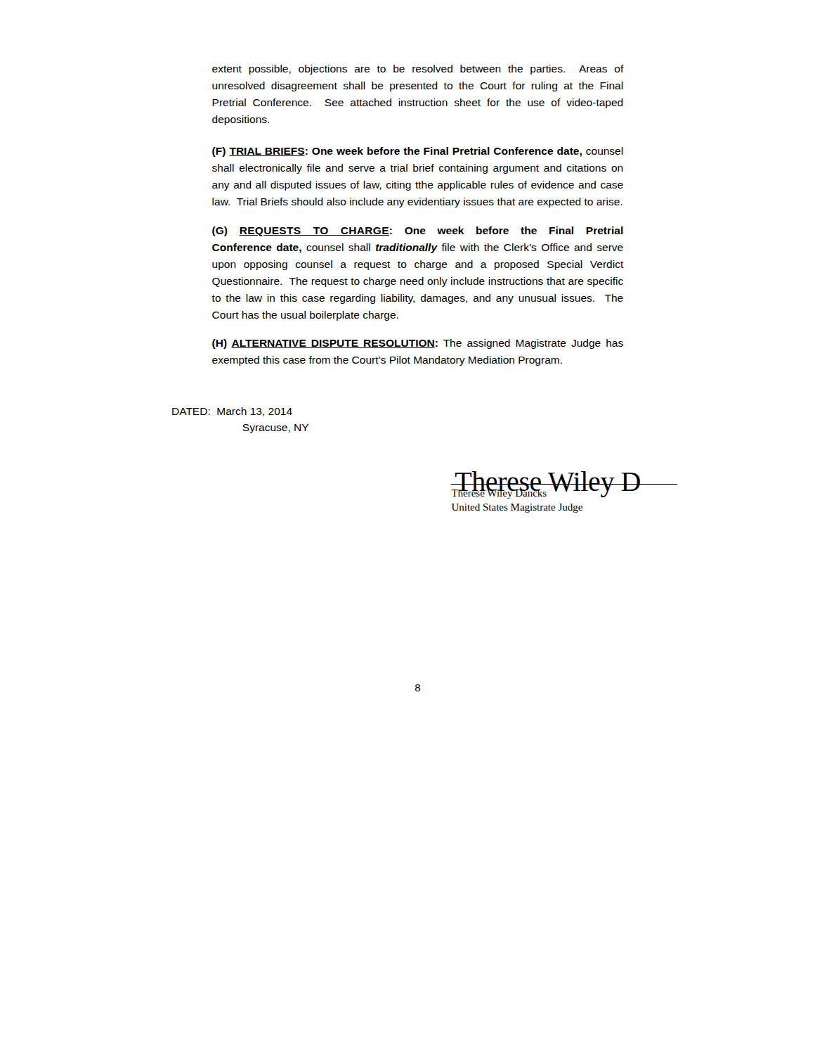extent possible, objections are to be resolved between the parties. Areas of unresolved disagreement shall be presented to the Court for ruling at the Final Pretrial Conference. See attached instruction sheet for the use of video-taped depositions.
(F) TRIAL BRIEFS: One week before the Final Pretrial Conference date, counsel shall electronically file and serve a trial brief containing argument and citations on any and all disputed issues of law, citing tthe applicable rules of evidence and case law. Trial Briefs should also include any evidentiary issues that are expected to arise.
(G) REQUESTS TO CHARGE: One week before the Final Pretrial Conference date, counsel shall traditionally file with the Clerk’s Office and serve upon opposing counsel a request to charge and a proposed Special Verdict Questionnaire. The request to charge need only include instructions that are specific to the law in this case regarding liability, damages, and any unusual issues. The Court has the usual boilerplate charge.
(H) ALTERNATIVE DISPUTE RESOLUTION: The assigned Magistrate Judge has exempted this case from the Court’s Pilot Mandatory Mediation Program.
DATED: March 13, 2014
Syracuse, NY
Therese Wiley D
Therese Wiley Dancks
United States Magistrate Judge
8